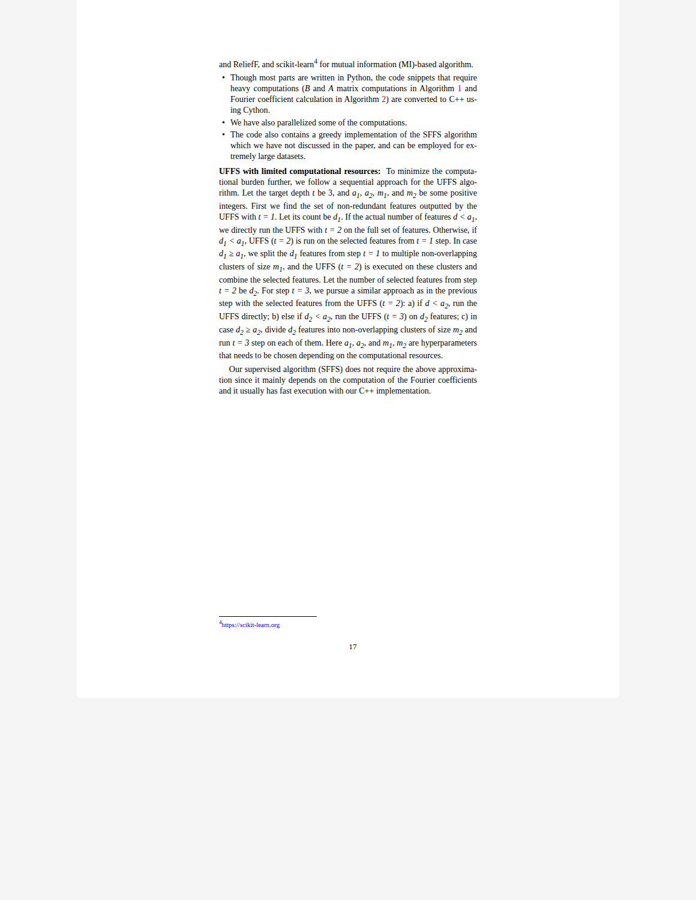and ReliefF, and scikit-learn4 for mutual information (MI)-based algorithm.
Though most parts are written in Python, the code snippets that require heavy computations (B and A matrix computations in Algorithm 1 and Fourier coefficient calculation in Algorithm 2) are converted to C++ using Cython.
We have also parallelized some of the computations.
The code also contains a greedy implementation of the SFFS algorithm which we have not discussed in the paper, and can be employed for extremely large datasets.
UFFS with limited computational resources: To minimize the computational burden further, we follow a sequential approach for the UFFS algorithm. Let the target depth t be 3, and a1, a2, m1, and m2 be some positive integers. First we find the set of non-redundant features outputted by the UFFS with t = 1. Let its count be d1. If the actual number of features d < a1, we directly run the UFFS with t = 2 on the full set of features. Otherwise, if d1 < a1, UFFS (t = 2) is run on the selected features from t = 1 step. In case d1 ≥ a1, we split the d1 features from step t = 1 to multiple non-overlapping clusters of size m1, and the UFFS (t = 2) is executed on these clusters and combine the selected features. Let the number of selected features from step t = 2 be d2. For step t = 3, we pursue a similar approach as in the previous step with the selected features from the UFFS (t = 2): a) if d < a2, run the UFFS directly; b) else if d2 < a2, run the UFFS (t = 3) on d2 features; c) in case d2 ≥ a2, divide d2 features into non-overlapping clusters of size m2 and run t = 3 step on each of them. Here a1, a2, and m1, m2 are hyperparameters that needs to be chosen depending on the computational resources.
Our supervised algorithm (SFFS) does not require the above approximation since it mainly depends on the computation of the Fourier coefficients and it usually has fast execution with our C++ implementation.
4https://scikit-learn.org
17